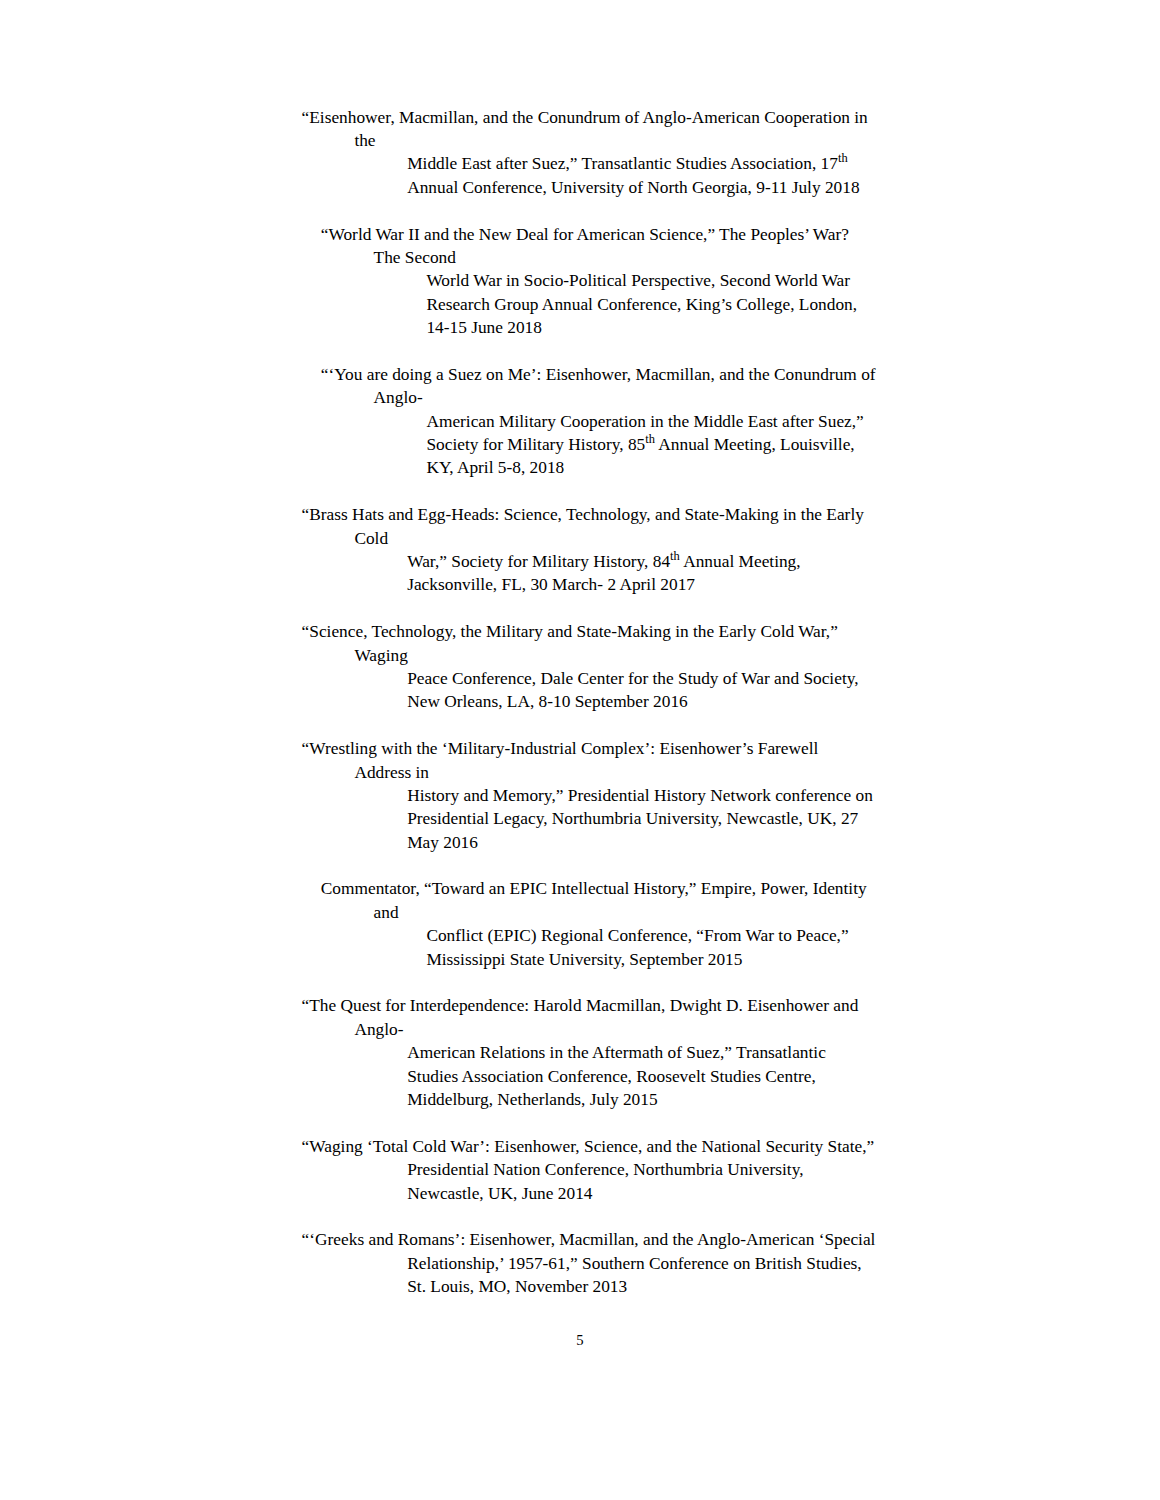“Eisenhower, Macmillan, and the Conundrum of Anglo-American Cooperation in theMiddle East after Suez,” Transatlantic Studies Association, 17th Annual Conference, University of North Georgia, 9-11 July 2018
“World War II and the New Deal for American Science,” The Peoples’ War? The SecondWorld War in Socio-Political Perspective, Second World War Research Group Annual Conference, King’s College, London, 14-15 June 2018
“‘You are doing a Suez on Me’: Eisenhower, Macmillan, and the Conundrum of Anglo-American Military Cooperation in the Middle East after Suez,” Society for Military History, 85th Annual Meeting, Louisville, KY, April 5-8, 2018
“Brass Hats and Egg-Heads: Science, Technology, and State-Making in the Early ColdWar,” Society for Military History, 84th Annual Meeting, Jacksonville, FL, 30 March- 2 April 2017
“Science, Technology, the Military and State-Making in the Early Cold War,” WagingPeace Conference, Dale Center for the Study of War and Society, New Orleans, LA, 8-10 September 2016
“Wrestling with the ‘Military-Industrial Complex’: Eisenhower’s Farewell Address inHistory and Memory,” Presidential History Network conference on Presidential Legacy, Northumbria University, Newcastle, UK, 27 May 2016
Commentator, “Toward an EPIC Intellectual History,” Empire, Power, Identity andConflict (EPIC) Regional Conference, “From War to Peace,” Mississippi State University, September 2015
“The Quest for Interdependence: Harold Macmillan, Dwight D. Eisenhower and Anglo-American Relations in the Aftermath of Suez,” Transatlantic Studies Association Conference, Roosevelt Studies Centre, Middelburg, Netherlands, July 2015
“Waging ‘Total Cold War’: Eisenhower, Science, and the National Security State,”Presidential Nation Conference, Northumbria University, Newcastle, UK, June 2014
“‘Greeks and Romans’: Eisenhower, Macmillan, and the Anglo-American ‘SpecialRelationship,’ 1957-61,” Southern Conference on British Studies, St. Louis, MO, November 2013
5